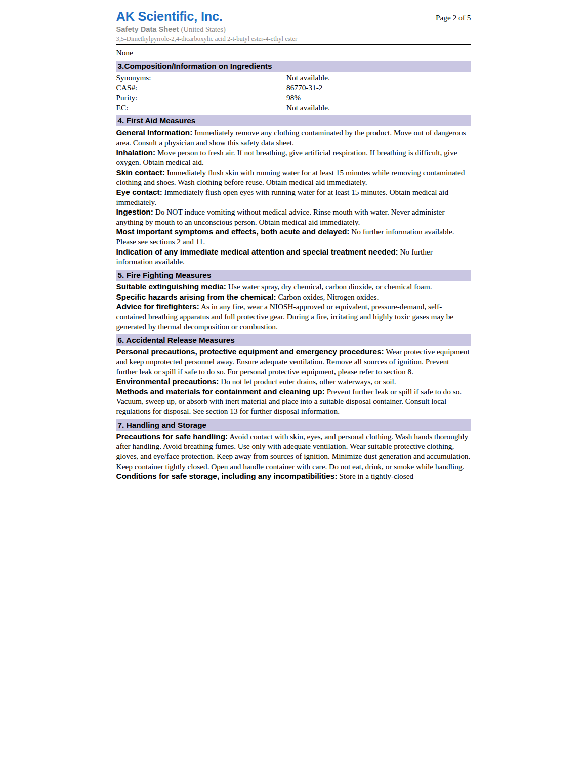Page 2 of 5
AK Scientific, Inc.
Safety Data Sheet (United States)
3,5-Dimethylpyrrole-2,4-dicarboxylic acid 2-t-butyl ester-4-ethyl ester
None
3.Composition/Information on Ingredients
| Synonyms: | Not available. |
| CAS#: | 86770-31-2 |
| Purity: | 98% |
| EC: | Not available. |
4. First Aid Measures
General Information: Immediately remove any clothing contaminated by the product. Move out of dangerous area. Consult a physician and show this safety data sheet.
Inhalation: Move person to fresh air. If not breathing, give artificial respiration. If breathing is difficult, give oxygen. Obtain medical aid.
Skin contact: Immediately flush skin with running water for at least 15 minutes while removing contaminated clothing and shoes. Wash clothing before reuse. Obtain medical aid immediately.
Eye contact: Immediately flush open eyes with running water for at least 15 minutes. Obtain medical aid immediately.
Ingestion: Do NOT induce vomiting without medical advice. Rinse mouth with water. Never administer anything by mouth to an unconscious person. Obtain medical aid immediately.
Most important symptoms and effects, both acute and delayed: No further information available. Please see sections 2 and 11.
Indication of any immediate medical attention and special treatment needed: No further information available.
5. Fire Fighting Measures
Suitable extinguishing media: Use water spray, dry chemical, carbon dioxide, or chemical foam.
Specific hazards arising from the chemical: Carbon oxides, Nitrogen oxides.
Advice for firefighters: As in any fire, wear a NIOSH-approved or equivalent, pressure-demand, self-contained breathing apparatus and full protective gear. During a fire, irritating and highly toxic gases may be generated by thermal decomposition or combustion.
6. Accidental Release Measures
Personal precautions, protective equipment and emergency procedures: Wear protective equipment and keep unprotected personnel away. Ensure adequate ventilation. Remove all sources of ignition. Prevent further leak or spill if safe to do so. For personal protective equipment, please refer to section 8.
Environmental precautions: Do not let product enter drains, other waterways, or soil.
Methods and materials for containment and cleaning up: Prevent further leak or spill if safe to do so. Vacuum, sweep up, or absorb with inert material and place into a suitable disposal container. Consult local regulations for disposal. See section 13 for further disposal information.
7. Handling and Storage
Precautions for safe handling: Avoid contact with skin, eyes, and personal clothing. Wash hands thoroughly after handling. Avoid breathing fumes. Use only with adequate ventilation. Wear suitable protective clothing, gloves, and eye/face protection. Keep away from sources of ignition. Minimize dust generation and accumulation. Keep container tightly closed. Open and handle container with care. Do not eat, drink, or smoke while handling.
Conditions for safe storage, including any incompatibilities: Store in a tightly-closed